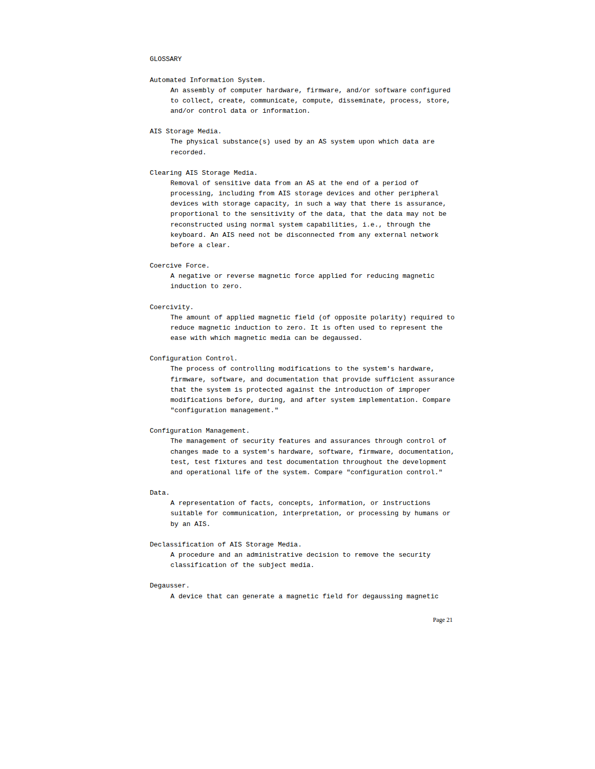GLOSSARY
Automated Information System.
An assembly of computer hardware, firmware, and/or software configured to collect, create, communicate, compute, disseminate, process, store, and/or control data or information.
AIS Storage Media.
The physical substance(s) used by an AS system upon which data are recorded.
Clearing AIS Storage Media.
Removal of sensitive data from an AS at the end of a period of processing, including from AIS storage devices and other peripheral devices with storage capacity, in such a way that there is assurance, proportional to the sensitivity of the data, that the data may not be reconstructed using normal system capabilities, i.e., through the keyboard. An AIS need not be disconnected from any external network before a clear.
Coercive Force.
A negative or reverse magnetic force applied for reducing magnetic induction to zero.
Coercivity.
The amount of applied magnetic field (of opposite polarity) required to reduce magnetic induction to zero. It is often used to represent the ease with which magnetic media can be degaussed.
Configuration Control.
The process of controlling modifications to the system's hardware, firmware, software, and documentation that provide sufficient assurance that the system is protected against the introduction of improper modifications before, during, and after system implementation. Compare "configuration management."
Configuration Management.
The management of security features and assurances through control of changes made to a system's hardware, software, firmware, documentation, test, test fixtures and test documentation throughout the development and operational life of the system. Compare "configuration control."
Data.
A representation of facts, concepts, information, or instructions suitable for communication, interpretation, or processing by humans or by an AIS.
Declassification of AIS Storage Media.
A procedure and an administrative decision to remove the security classification of the subject media.
Degausser.
A device that can generate a magnetic field for degaussing magnetic
Page 21